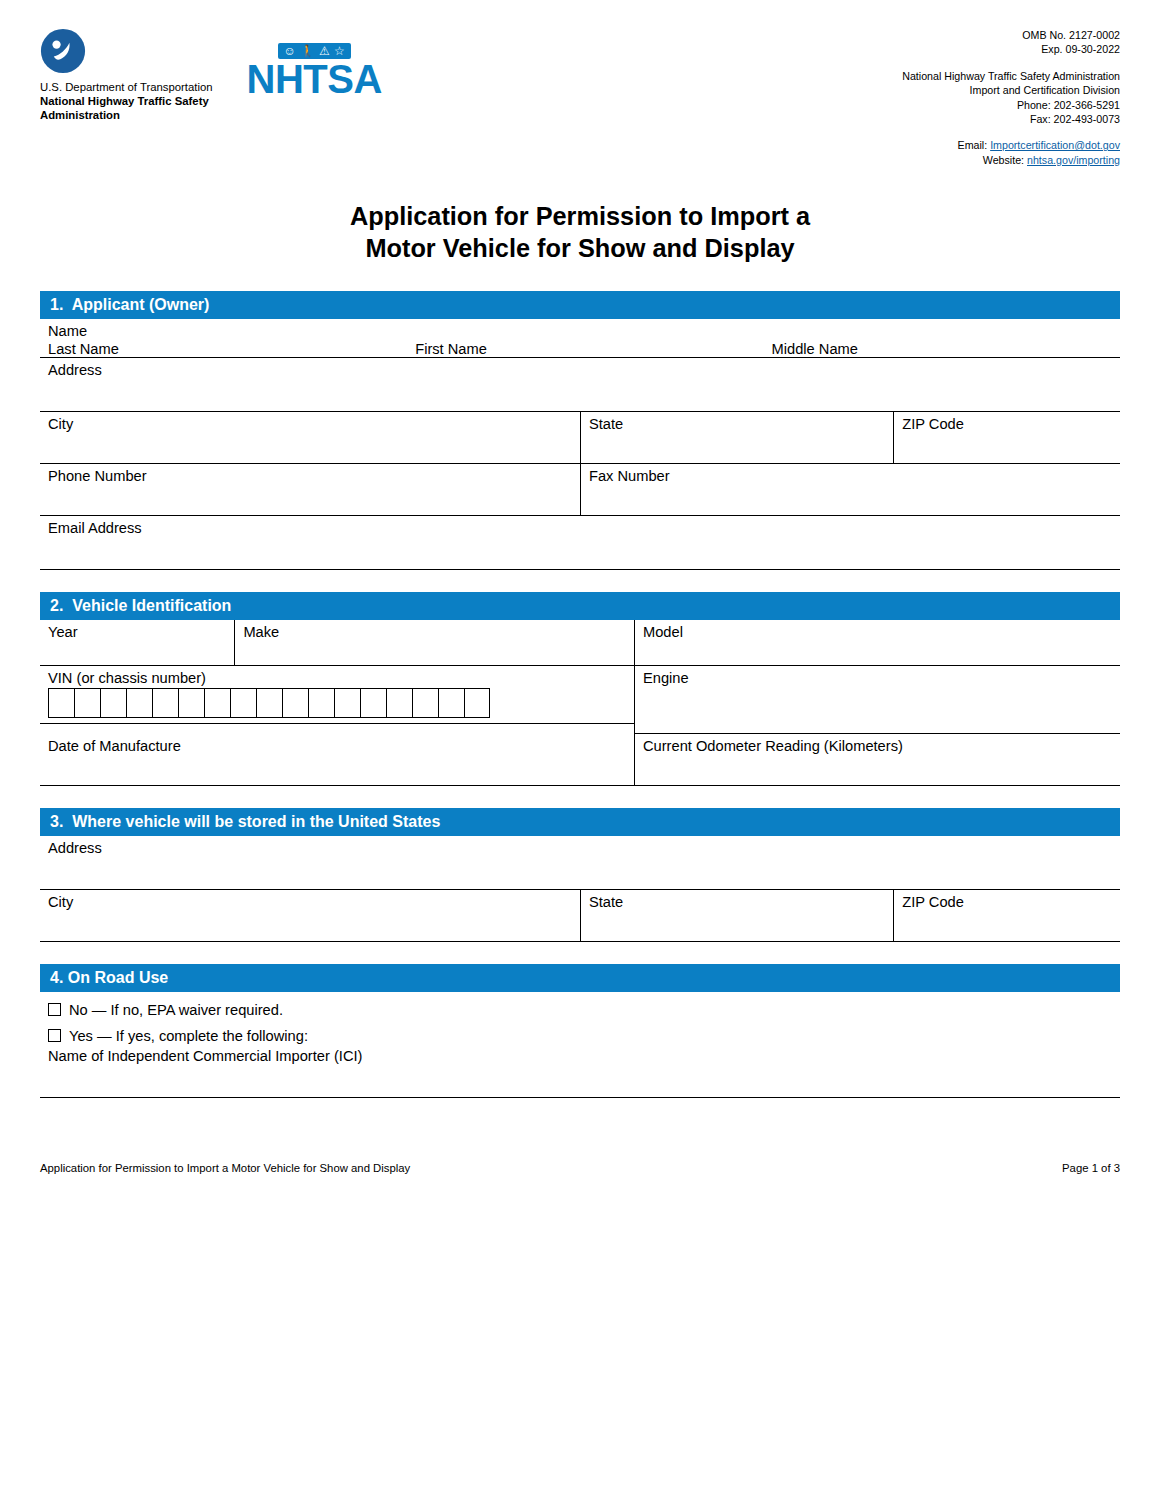U.S. Department of Transportation
National Highway Traffic Safety
Administration
☺🚶⚠☆
NHTSA
OMB No. 2127-0002
Exp. 09-30-2022
National Highway Traffic Safety Administration
Import and Certification Division
Phone: 202-366-5291
Fax: 202-493-0073
Email: Importcertification@dot.gov
Website: nhtsa.gov/importing
Application for Permission to Import a
Motor Vehicle for Show and Display
1. Applicant (Owner)
Name
Last Name
First Name
Middle Name
Address
| City | State | ZIP Code |
| Phone Number | Fax Number |
Email Address
2. Vehicle Identification
| Year | Make | Model |
| VIN (or chassis number) | Engine |
| Date of Manufacture | Current Odometer Reading (Kilometers) |
3. Where vehicle will be stored in the United States
Address
| City | State | ZIP Code |
4. On Road Use
No — If no, EPA waiver required.
Yes — If yes, complete the following:
Name of Independent Commercial Importer (ICI)
Application for Permission to Import a Motor Vehicle for Show and Display
Page 1 of 3